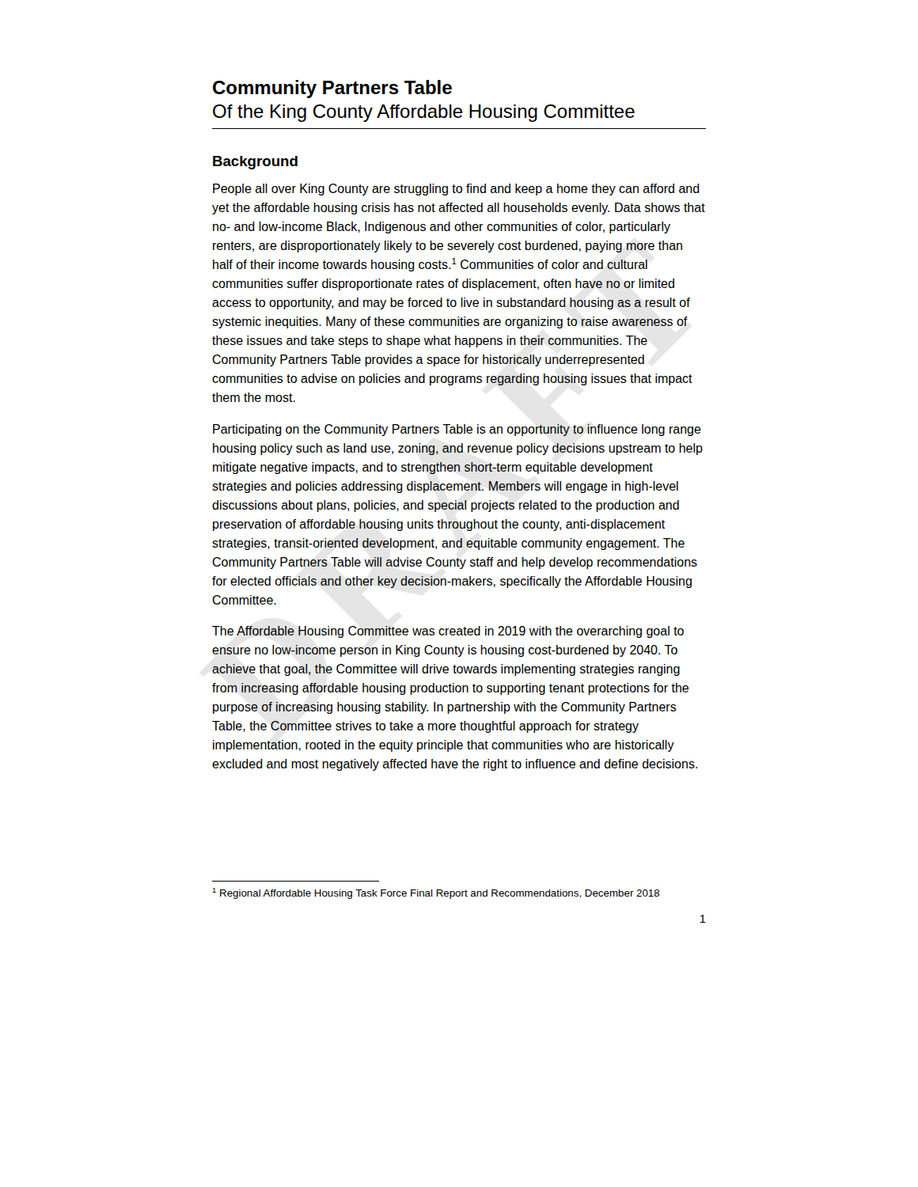DRAFT
Community Partners TableOf the King County Affordable Housing Committee
Background
People all over King County are struggling to find and keep a home they can afford and yet the affordable housing crisis has not affected all households evenly. Data shows that no- and low-income Black, Indigenous and other communities of color, particularly renters, are disproportionately likely to be severely cost burdened, paying more than half of their income towards housing costs.1 Communities of color and cultural communities suffer disproportionate rates of displacement, often have no or limited access to opportunity, and may be forced to live in substandard housing as a result of systemic inequities. Many of these communities are organizing to raise awareness of these issues and take steps to shape what happens in their communities. The Community Partners Table provides a space for historically underrepresented communities to advise on policies and programs regarding housing issues that impact them the most.
Participating on the Community Partners Table is an opportunity to influence long range housing policy such as land use, zoning, and revenue policy decisions upstream to help mitigate negative impacts, and to strengthen short-term equitable development strategies and policies addressing displacement. Members will engage in high-level discussions about plans, policies, and special projects related to the production and preservation of affordable housing units throughout the county, anti-displacement strategies, transit-oriented development, and equitable community engagement. The Community Partners Table will advise County staff and help develop recommendations for elected officials and other key decision-makers, specifically the Affordable Housing Committee.
The Affordable Housing Committee was created in 2019 with the overarching goal to ensure no low-income person in King County is housing cost-burdened by 2040. To achieve that goal, the Committee will drive towards implementing strategies ranging from increasing affordable housing production to supporting tenant protections for the purpose of increasing housing stability. In partnership with the Community Partners Table, the Committee strives to take a more thoughtful approach for strategy implementation, rooted in the equity principle that communities who are historically excluded and most negatively affected have the right to influence and define decisions.
1 Regional Affordable Housing Task Force Final Report and Recommendations, December 2018
1